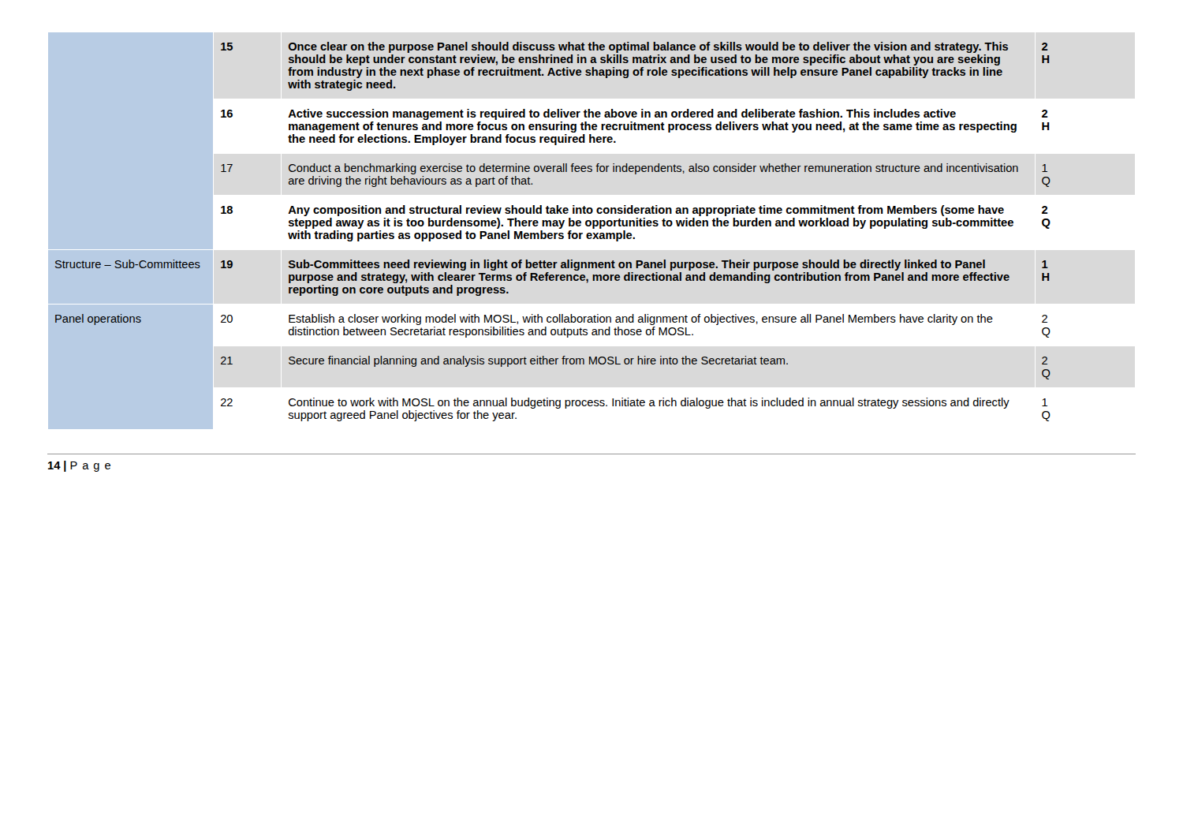| | 15 | Once clear on the purpose Panel should discuss what the optimal balance of skills would be to deliver the vision and strategy. This should be kept under constant review, be enshrined in a skills matrix and be used to be more specific about what you are seeking from industry in the next phase of recruitment. Active shaping of role specifications will help ensure Panel capability tracks in line with strategic need. | 2 H |
| 16 | Active succession management is required to deliver the above in an ordered and deliberate fashion. This includes active management of tenures and more focus on ensuring the recruitment process delivers what you need, at the same time as respecting the need for elections. Employer brand focus required here. | 2 H |
| 17 | Conduct a benchmarking exercise to determine overall fees for independents, also consider whether remuneration structure and incentivisation are driving the right behaviours as a part of that. | 1 Q |
| 18 | Any composition and structural review should take into consideration an appropriate time commitment from Members (some have stepped away as it is too burdensome). There may be opportunities to widen the burden and workload by populating sub-committee with trading parties as opposed to Panel Members for example. | 2 Q |
| Structure – Sub-Committees | 19 | Sub-Committees need reviewing in light of better alignment on Panel purpose. Their purpose should be directly linked to Panel purpose and strategy, with clearer Terms of Reference, more directional and demanding contribution from Panel and more effective reporting on core outputs and progress. | 1 H |
| Panel operations | 20 | Establish a closer working model with MOSL, with collaboration and alignment of objectives, ensure all Panel Members have clarity on the distinction between Secretariat responsibilities and outputs and those of MOSL. | 2 Q |
| 21 | Secure financial planning and analysis support either from MOSL or hire into the Secretariat team. | 2 Q |
| 22 | Continue to work with MOSL on the annual budgeting process. Initiate a rich dialogue that is included in annual strategy sessions and directly support agreed Panel objectives for the year. | 1 Q |
14 | P a g e